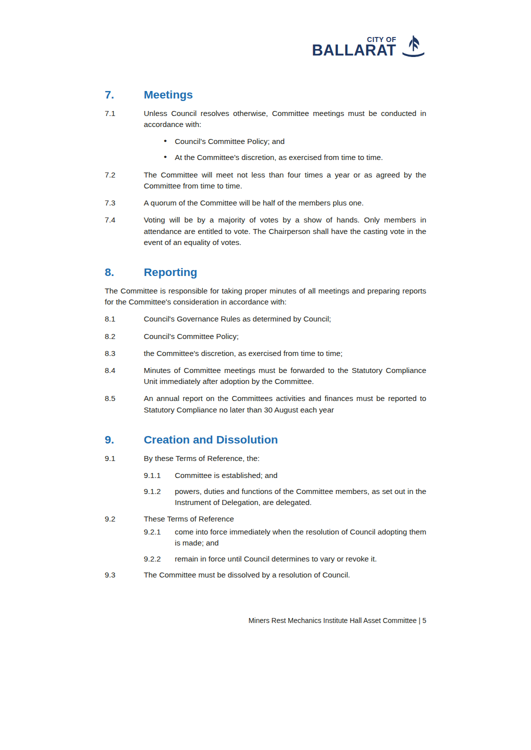CITY OF BALLARAT
7. Meetings
7.1
Unless Council resolves otherwise, Committee meetings must be conducted in accordance with:
Council’s Committee Policy; and
At the Committee's discretion, as exercised from time to time.
7.2
The Committee will meet not less than four times a year or as agreed by the Committee from time to time.
7.3
A quorum of the Committee will be half of the members plus one.
7.4
Voting will be by a majority of votes by a show of hands. Only members in attendance are entitled to vote. The Chairperson shall have the casting vote in the event of an equality of votes.
8. Reporting
The Committee is responsible for taking proper minutes of all meetings and preparing reports for the Committee's consideration in accordance with:
8.1
Council's Governance Rules as determined by Council;
8.2
Council’s Committee Policy;
8.3
the Committee's discretion, as exercised from time to time;
8.4
Minutes of Committee meetings must be forwarded to the Statutory Compliance Unit immediately after adoption by the Committee.
8.5
An annual report on the Committees activities and finances must be reported to Statutory Compliance no later than 30 August each year
9. Creation and Dissolution
9.1
By these Terms of Reference, the:
9.1.1
Committee is established; and
9.1.2
powers, duties and functions of the Committee members, as set out in the Instrument of Delegation, are delegated.
9.2
These Terms of Reference
9.2.1
come into force immediately when the resolution of Council adopting them is made; and
9.2.2
remain in force until Council determines to vary or revoke it.
9.3
The Committee must be dissolved by a resolution of Council.
Miners Rest Mechanics Institute Hall Asset Committee | 5